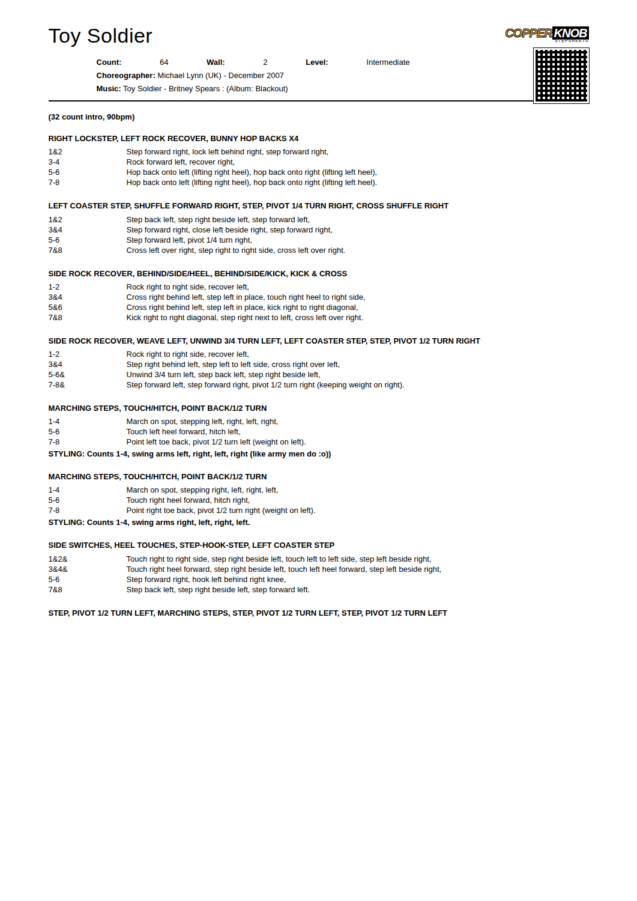COPPER KNOB STEPSHEETS
Toy Soldier
Count: 64 Wall: 2 Level: Intermediate
Choreographer: Michael Lynn (UK) - December 2007
Music: Toy Soldier - Britney Spears : (Album: Blackout)
(32 count intro, 90bpm)
Right Lockstep, Left Rock Recover, Bunny Hop Backs x4
| 1&2 | Step forward right, lock left behind right, step forward right, |
| 3-4 | Rock forward left, recover right, |
| 5-6 | Hop back onto left (lifting right heel), hop back onto right (lifting left heel), |
| 7-8 | Hop back onto left (lifting right heel), hop back onto right (lifting left heel). |
Left Coaster Step, Shuffle Forward Right, Step, Pivot 1/4 Turn Right, Cross Shuffle Right
| 1&2 | Step back left, step right beside left, step forward left, |
| 3&4 | Step forward right, close left beside right, step forward right, |
| 5-6 | Step forward left, pivot 1/4 turn right, |
| 7&8 | Cross left over right, step right to right side, cross left over right. |
Side Rock Recover, Behind/Side/Heel, Behind/Side/Kick, Kick & Cross
| 1-2 | Rock right to right side, recover left, |
| 3&4 | Cross right behind left, step left in place, touch right heel to right side, |
| 5&6 | Cross right behind left, step left in place, kick right to right diagonal, |
| 7&8 | Kick right to right diagonal, step right next to left, cross left over right. |
Side Rock Recover, Weave Left, Unwind 3/4 Turn Left, Left Coaster Step, Step, Pivot 1/2 Turn Right
| 1-2 | Rock right to right side, recover left, |
| 3&4 | Step right behind left, step left to left side, cross right over left, |
| 5-6& | Unwind 3/4 turn left, step back left, step right beside left, |
| 7-8& | Step forward left, step forward right, pivot 1/2 turn right (keeping weight on right). |
Marching Steps, Touch/Hitch, Point Back/1/2 Turn
| 1-4 | March on spot, stepping left, right, left, right, |
| 5-6 | Touch left heel forward, hitch left, |
| 7-8 | Point left toe back, pivot 1/2 turn left (weight on left). |
STYLING: Counts 1-4, swing arms left, right, left, right (like army men do :o))
Marching Steps, Touch/Hitch, Point Back/1/2 Turn
| 1-4 | March on spot, stepping right, left, right, left, |
| 5-6 | Touch right heel forward, hitch right, |
| 7-8 | Point right toe back, pivot 1/2 turn right (weight on left). |
STYLING: Counts 1-4, swing arms right, left, right, left.
Side Switches, Heel Touches, Step-Hook-Step, Left Coaster Step
| 1&2& | Touch right to right side, step right beside left, touch left to left side, step left beside right, |
| 3&4& | Touch right heel forward, step right beside left, touch left heel forward, step left beside right, |
| 5-6 | Step forward right, hook left behind right knee, |
| 7&8 | Step back left, step right beside left, step forward left. |
Step, Pivot 1/2 Turn Left, Marching Steps, Step, Pivot 1/2 Turn Left, Step, Pivot 1/2 Turn Left